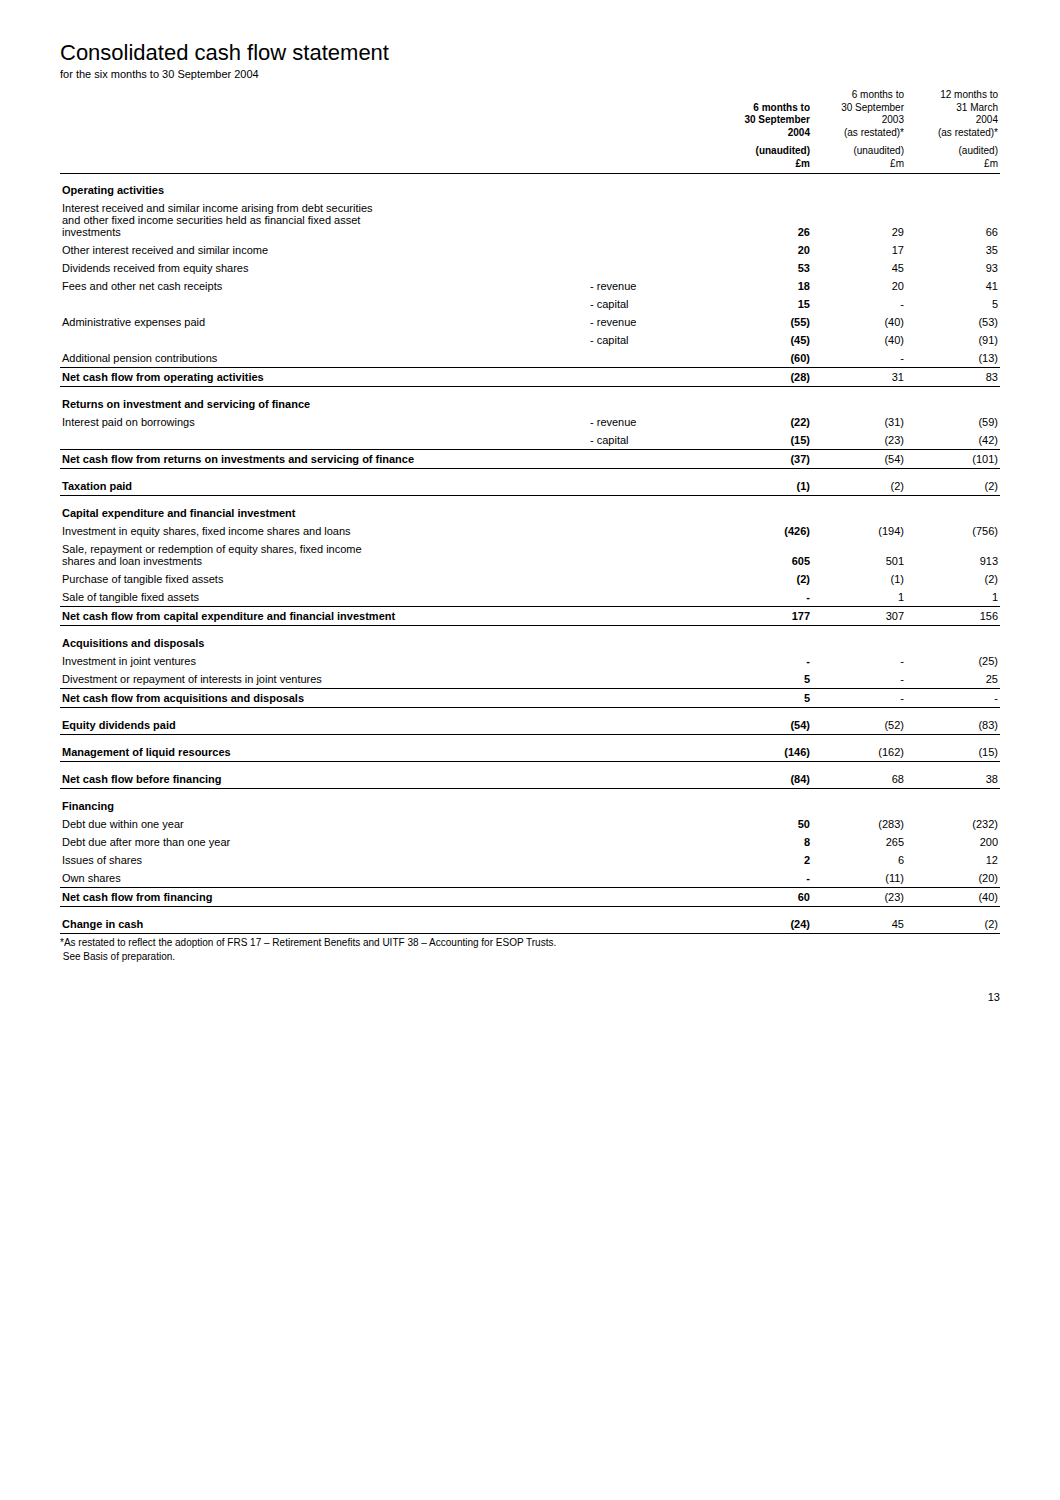Consolidated cash flow statement
for the six months to 30 September 2004
| | 6 months to 30 September 2004 | 6 months to 30 September 2003 (as restated)* | 12 months to 31 March 2004 (as restated)* |
| | (unaudited) £m | (unaudited) £m | (audited) £m |
| Operating activities |
| Interest received and similar income arising from debt securities and other fixed income securities held as financial fixed asset investments | 26 | 29 | 66 |
| Other interest received and similar income | 20 | 17 | 35 |
| Dividends received from equity shares | 53 | 45 | 93 |
| Fees and other net cash receipts | - revenue | 18 | 20 | 41 |
| | - capital | 15 | - | 5 |
| Administrative expenses paid | - revenue | (55) | (40) | (53) |
| | - capital | (45) | (40) | (91) |
| Additional pension contributions | (60) | - | (13) |
| Net cash flow from operating activities | (28) | 31 | 83 |
| Returns on investment and servicing of finance |
| Interest paid on borrowings | - revenue | (22) | (31) | (59) |
| | - capital | (15) | (23) | (42) |
| Net cash flow from returns on investments and servicing of finance | (37) | (54) | (101) |
| Taxation paid | (1) | (2) | (2) |
| Capital expenditure and financial investment |
| Investment in equity shares, fixed income shares and loans | (426) | (194) | (756) |
| Sale, repayment or redemption of equity shares, fixed income shares and loan investments | 605 | 501 | 913 |
| Purchase of tangible fixed assets | (2) | (1) | (2) |
| Sale of tangible fixed assets | - | 1 | 1 |
| Net cash flow from capital expenditure and financial investment | 177 | 307 | 156 |
| Acquisitions and disposals |
| Investment in joint ventures | - | - | (25) |
| Divestment or repayment of interests in joint ventures | 5 | - | 25 |
| Net cash flow from acquisitions and disposals | 5 | - | - |
| Equity dividends paid | (54) | (52) | (83) |
| Management of liquid resources | (146) | (162) | (15) |
| Net cash flow before financing | (84) | 68 | 38 |
| Financing |
| Debt due within one year | 50 | (283) | (232) |
| Debt due after more than one year | 8 | 265 | 200 |
| Issues of shares | 2 | 6 | 12 |
| Own shares | - | (11) | (20) |
| Net cash flow from financing | 60 | (23) | (40) |
| Change in cash | (24) | 45 | (2) |
*As restated to reflect the adoption of FRS 17 – Retirement Benefits and UITF 38 – Accounting for ESOP Trusts.
See Basis of preparation.
13